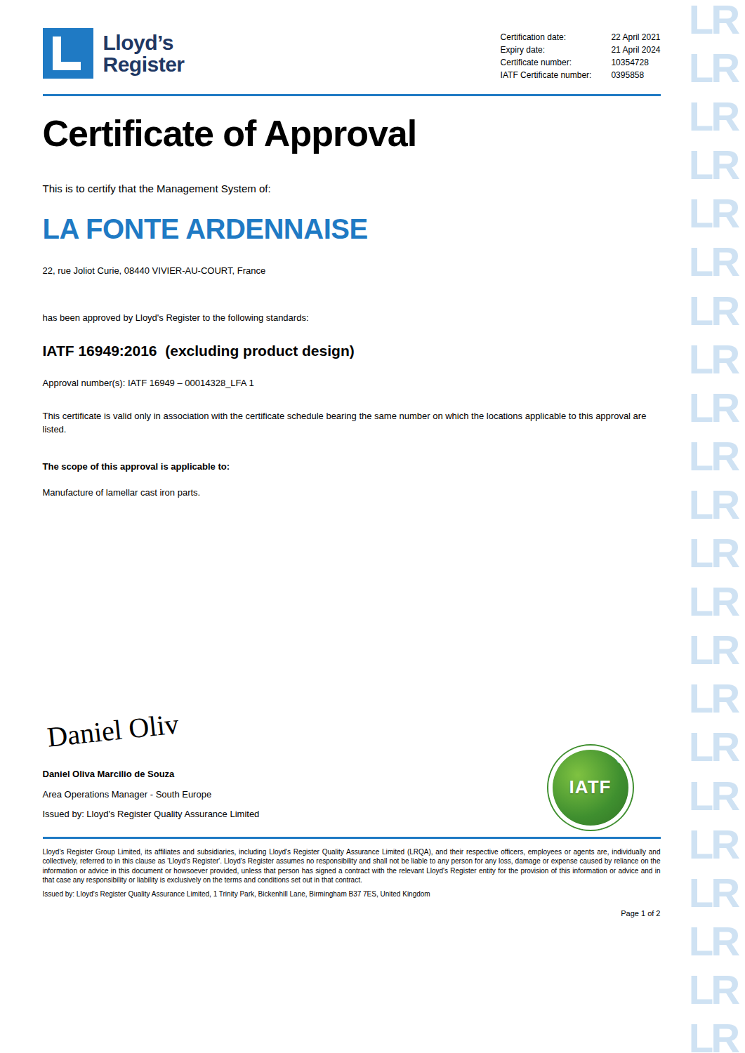LR LR LR LR LR LR LR LR LR LR LR LR LR LR LR LR LR LR LR LR LR LR LR LR
Lloyd’s
Register
| Certification date: | 22 April 2021 |
| Expiry date: | 21 April 2024 |
| Certificate number: | 10354728 |
| IATF Certificate number: | 0395858 |
Certificate of Approval
This is to certify that the Management System of:
LA FONTE ARDENNAISE
22, rue Joliot Curie, 08440 VIVIER-AU-COURT, France
has been approved by Lloyd's Register to the following standards:
IATF 16949:2016 (excluding product design)
Approval number(s): IATF 16949 – 00014328_LFA 1
This certificate is valid only in association with the certificate schedule bearing the same number on which the locations applicable to this approval are listed.
The scope of this approval is applicable to:
Manufacture of lamellar cast iron parts.
Daniel Oliv
Daniel Oliva Marcilio de Souza
Area Operations Manager - South Europe
Issued by: Lloyd's Register Quality Assurance Limited
® IATF
Lloyd's Register Group Limited, its affiliates and subsidiaries, including Lloyd's Register Quality Assurance Limited (LRQA), and their respective officers, employees or agents are, individually and collectively, referred to in this clause as 'Lloyd's Register'. Lloyd's Register assumes no responsibility and shall not be liable to any person for any loss, damage or expense caused by reliance on the information or advice in this document or howsoever provided, unless that person has signed a contract with the relevant Lloyd's Register entity for the provision of this information or advice and in that case any responsibility or liability is exclusively on the terms and conditions set out in that contract.
Issued by: Lloyd's Register Quality Assurance Limited, 1 Trinity Park, Bickenhill Lane, Birmingham B37 7ES, United Kingdom
Page 1 of 2